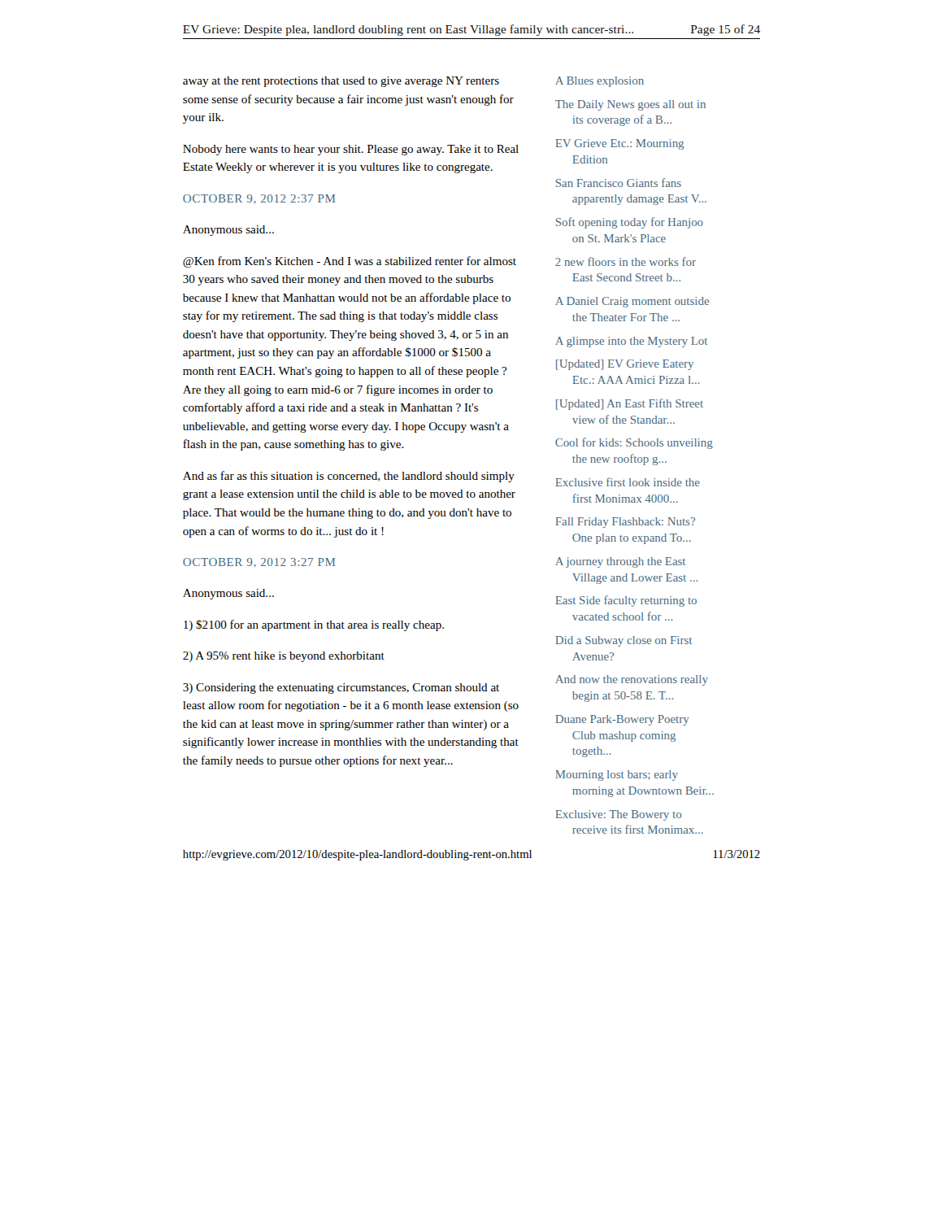EV Grieve: Despite plea, landlord doubling rent on East Village family with cancer-stri...
Page 15 of 24
away at the rent protections that used to give average NY renters some sense of security because a fair income just wasn't enough for your ilk.
Nobody here wants to hear your shit. Please go away. Take it to Real Estate Weekly or wherever it is you vultures like to congregate.
October 9, 2012 2:37 PM
Anonymous said...
@Ken from Ken's Kitchen - And I was a stabilized renter for almost 30 years who saved their money and then moved to the suburbs because I knew that Manhattan would not be an affordable place to stay for my retirement. The sad thing is that today's middle class doesn't have that opportunity. They're being shoved 3, 4, or 5 in an apartment, just so they can pay an affordable $1000 or $1500 a month rent EACH. What's going to happen to all of these people ? Are they all going to earn mid-6 or 7 figure incomes in order to comfortably afford a taxi ride and a steak in Manhattan ? It's unbelievable, and getting worse every day. I hope Occupy wasn't a flash in the pan, cause something has to give.
And as far as this situation is concerned, the landlord should simply grant a lease extension until the child is able to be moved to another place. That would be the humane thing to do, and you don't have to open a can of worms to do it... just do it !
October 9, 2012 3:27 PM
Anonymous said...
1) $2100 for an apartment in that area is really cheap.
2) A 95% rent hike is beyond exhorbitant
3) Considering the extenuating circumstances, Croman should at least allow room for negotiation - be it a 6 month lease extension (so the kid can at least move in spring/summer rather than winter) or a significantly lower increase in monthlies with the understanding that the family needs to pursue other options for next year...
A Blues explosion
The Daily News goes all out inits coverage of a B...
EV Grieve Etc.: MourningEdition
San Francisco Giants fansapparently damage East V...
Soft opening today for Hanjooon St. Mark's Place
2 new floors in the works forEast Second Street b...
A Daniel Craig moment outsidethe Theater For The ...
A glimpse into the Mystery Lot
[Updated] EV Grieve EateryEtc.: AAA Amici Pizza l...
[Updated] An East Fifth Streetview of the Standar...
Cool for kids: Schools unveilingthe new rooftop g...
Exclusive first look inside thefirst Monimax 4000...
Fall Friday Flashback: Nuts?One plan to expand To...
A journey through the EastVillage and Lower East ...
East Side faculty returning tovacated school for ...
Did a Subway close on FirstAvenue?
And now the renovations reallybegin at 50-58 E. T...
Duane Park-Bowery PoetryClub mashup coming togeth...
Mourning lost bars; earlymorning at Downtown Beir...
Exclusive: The Bowery toreceive its first Monimax...
http://evgrieve.com/2012/10/despite-plea-landlord-doubling-rent-on.html
11/3/2012